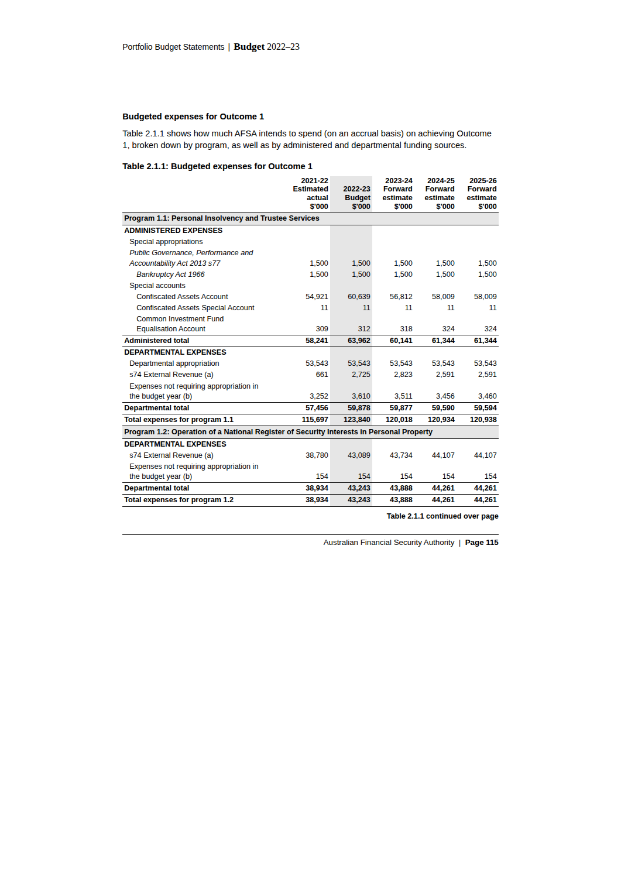Portfolio Budget Statements|Budget 2022–23
Budgeted expenses for Outcome 1
Table 2.1.1 shows how much AFSA intends to spend (on an accrual basis) on achieving Outcome 1, broken down by program, as well as by administered and departmental funding sources.
Table 2.1.1: Budgeted expenses for Outcome 1
| | 2021-22 Estimated actual $'000 | 2022-23 Budget $'000 | 2023-24 Forward estimate $'000 | 2024-25 Forward estimate $'000 | 2025-26 Forward estimate $'000 |
| --- | --- | --- | --- | --- | --- |
| Program 1.1: Personal Insolvency and Trustee Services |
| ADMINISTERED EXPENSES | | | | | |
| Special appropriations | | | | | |
| Public Governance, Performance and Accountability Act 2013 s77 | 1,500 | 1,500 | 1,500 | 1,500 | 1,500 |
| Bankruptcy Act 1966 | 1,500 | 1,500 | 1,500 | 1,500 | 1,500 |
| Special accounts | | | | | |
| Confiscated Assets Account | 54,921 | 60,639 | 56,812 | 58,009 | 58,009 |
| Confiscated Assets Special Account | 11 | 11 | 11 | 11 | 11 |
| Common Investment Fund Equalisation Account | 309 | 312 | 318 | 324 | 324 |
| Administered total | 58,241 | 63,962 | 60,141 | 61,344 | 61,344 |
| DEPARTMENTAL EXPENSES | | | | | |
| Departmental appropriation | 53,543 | 53,543 | 53,543 | 53,543 | 53,543 |
| s74 External Revenue (a) | 661 | 2,725 | 2,823 | 2,591 | 2,591 |
| Expenses not requiring appropriation in the budget year (b) | 3,252 | 3,610 | 3,511 | 3,456 | 3,460 |
| Departmental total | 57,456 | 59,878 | 59,877 | 59,590 | 59,594 |
| Total expenses for program 1.1 | 115,697 | 123,840 | 120,018 | 120,934 | 120,938 |
| Program 1.2: Operation of a National Register of Security Interests in Personal Property |
| DEPARTMENTAL EXPENSES | | | | | |
| s74 External Revenue (a) | 38,780 | 43,089 | 43,734 | 44,107 | 44,107 |
| Expenses not requiring appropriation in the budget year (b) | 154 | 154 | 154 | 154 | 154 |
| Departmental total | 38,934 | 43,243 | 43,888 | 44,261 | 44,261 |
| Total expenses for program 1.2 | 38,934 | 43,243 | 43,888 | 44,261 | 44,261 |
Table 2.1.1 continued over page
Australian Financial Security Authority | Page 115